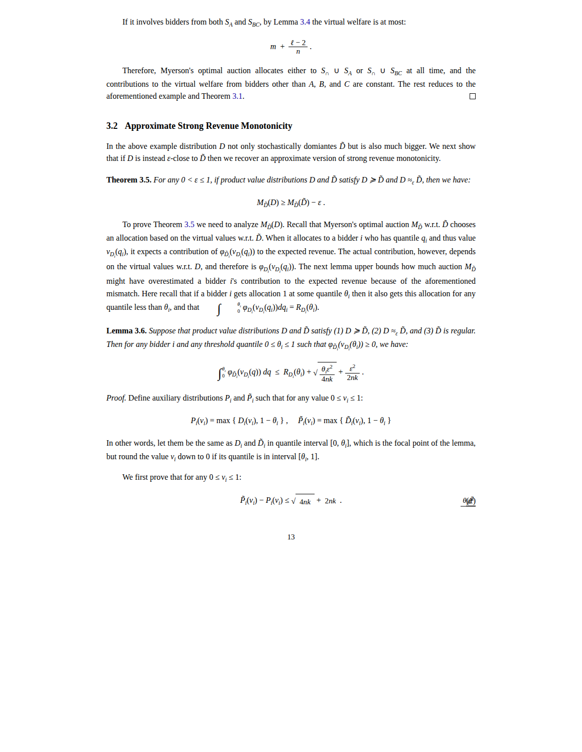If it involves bidders from both SA and SBC, by Lemma 3.4 the virtual welfare is at most:
m + ℓ − 2 n .
Therefore, Myerson's optimal auction allocates either to S∩ ∪ SA or S∩ ∪ SBC at all time, and the contributions to the virtual welfare from bidders other than A, B, and C are constant. The rest reduces to the aforementioned example and Theorem 3.1.
3.2 Approximate Strong Revenue Monotonicity
In the above example distribution D not only stochastically domiantes D̃ but is also much bigger. We next show that if D is instead ε-close to D̃ then we recover an approximate version of strong revenue monotonicity.
Theorem 3.5. For any 0 < ε ≤ 1, if product value distributions D and D̃ satisfy D ≽ D̃ and D ≈ε D̃, then we have:
MD̃(D) ≥ MD̃(D̃) − ε .
To prove Theorem 3.5 we need to analyze MD̃(D). Recall that Myerson's optimal auction MD̃ w.r.t. D̃ chooses an allocation based on the virtual values w.r.t. D̃. When it allocates to a bidder i who has quantile qi and thus value vDi(qi), it expects a contribution of φD̃i(vDi(qi)) to the expected revenue. The actual contribution, however, depends on the virtual values w.r.t. D, and therefore is φDi(vDi(qi)). The next lemma upper bounds how much auction MD̃ might have overestimated a bidder i's contribution to the expected revenue because of the aforementioned mismatch. Here recall that if a bidder i gets allocation 1 at some quantile θi then it also gets this allocation for any quantile less than θi, and that ∫θi 0 φDi(vDi(qi))dqi = RDi(θi).
Lemma 3.6. Suppose that product value distributions D and D̃ satisfy (1) D ≽ D̃, (2) D ≈ε D̃, and (3) D̃ is regular. Then for any bidder i and any threshold quantile 0 ≤ θi ≤ 1 such that φD̃i(vDi(θi)) ≥ 0, we have:
∫θi 0 φD̃i(vDi(q)) dq ≤ RDi(θi) + √θiε24nk + ε22nk .
Proof. Define auxiliary distributions Pi and P̃i such that for any value 0 ≤ vi ≤ 1:
Pi(vi) = max { Di(vi), 1 − θi } , P̃i(vi) = max { D̃i(vi), 1 − θi }
In other words, let them be the same as Di and D̃i in quantile interval [0, θi], which is the focal point of the lemma, but round the value vi down to 0 if its quantile is in interval [θi, 1].
We first prove that for any 0 ≤ vi ≤ 1:
P̃i(vi) − Pi(vi) ≤ √θiε24nk + ε22nk . (1)
13